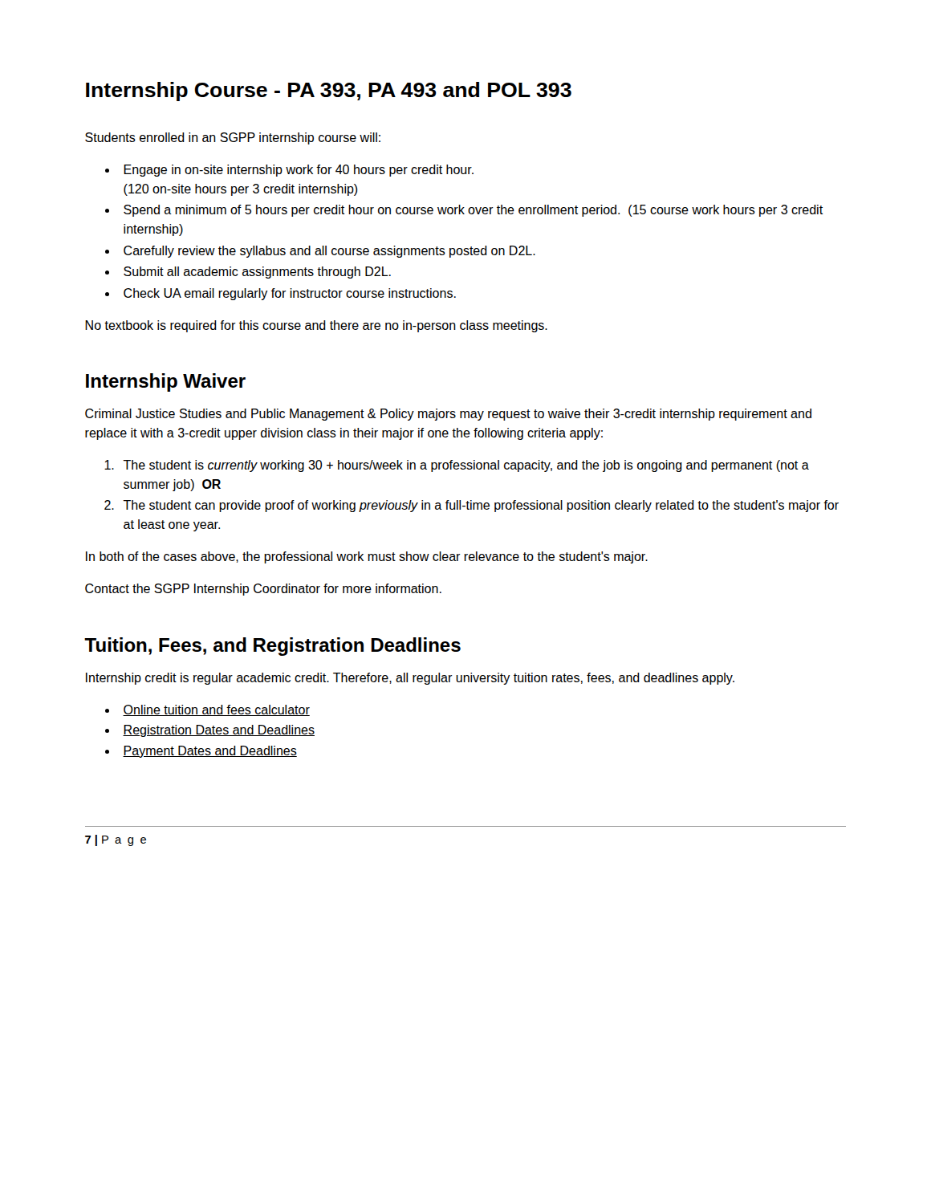Internship Course - PA 393, PA 493 and POL 393
Students enrolled in an SGPP internship course will:
Engage in on-site internship work for 40 hours per credit hour.
(120 on-site hours per 3 credit internship)
Spend a minimum of 5 hours per credit hour on course work over the enrollment period. (15 course work hours per 3 credit internship)
Carefully review the syllabus and all course assignments posted on D2L.
Submit all academic assignments through D2L.
Check UA email regularly for instructor course instructions.
No textbook is required for this course and there are no in-person class meetings.
Internship Waiver
Criminal Justice Studies and Public Management & Policy majors may request to waive their 3-credit internship requirement and replace it with a 3-credit upper division class in their major if one the following criteria apply:
The student is currently working 30 + hours/week in a professional capacity, and the job is ongoing and permanent (not a summer job) OR
The student can provide proof of working previously in a full-time professional position clearly related to the student's major for at least one year.
In both of the cases above, the professional work must show clear relevance to the student's major.
Contact the SGPP Internship Coordinator for more information.
Tuition, Fees, and Registration Deadlines
Internship credit is regular academic credit. Therefore, all regular university tuition rates, fees, and deadlines apply.
Online tuition and fees calculator
Registration Dates and Deadlines
Payment Dates and Deadlines
7 | P a g e